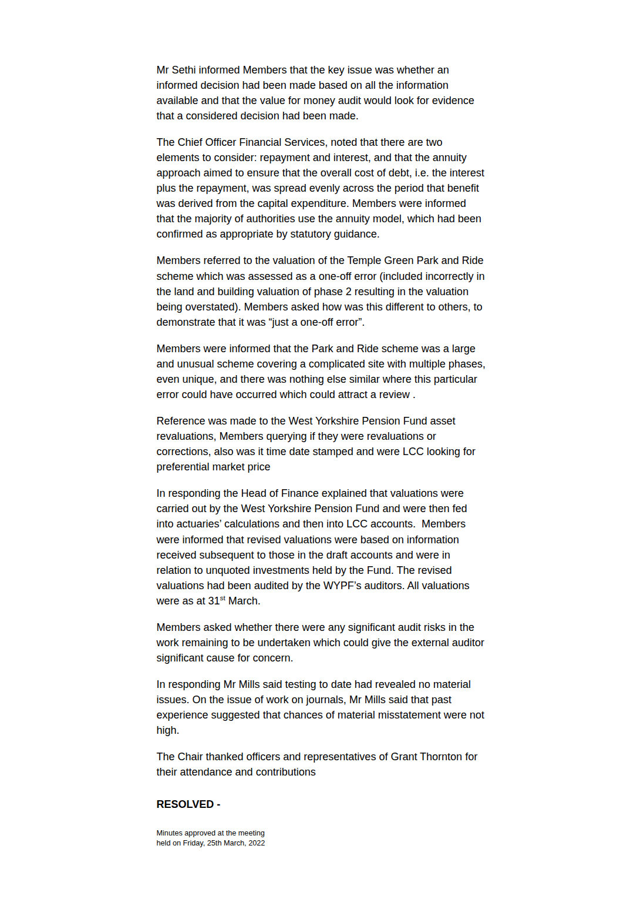Mr Sethi informed Members that the key issue was whether an informed decision had been made based on all the information available and that the value for money audit would look for evidence that a considered decision had been made.
The Chief Officer Financial Services, noted that there are two elements to consider: repayment and interest, and that the annuity approach aimed to ensure that the overall cost of debt, i.e. the interest plus the repayment, was spread evenly across the period that benefit was derived from the capital expenditure. Members were informed that the majority of authorities use the annuity model, which had been confirmed as appropriate by statutory guidance.
Members referred to the valuation of the Temple Green Park and Ride scheme which was assessed as a one-off error (included incorrectly in the land and building valuation of phase 2 resulting in the valuation being overstated). Members asked how was this different to others, to demonstrate that it was “just a one-off error”.
Members were informed that the Park and Ride scheme was a large and unusual scheme covering a complicated site with multiple phases, even unique, and there was nothing else similar where this particular error could have occurred which could attract a review .
Reference was made to the West Yorkshire Pension Fund asset revaluations, Members querying if they were revaluations or corrections, also was it time date stamped and were LCC looking for preferential market price
In responding the Head of Finance explained that valuations were carried out by the West Yorkshire Pension Fund and were then fed into actuaries’ calculations and then into LCC accounts. Members were informed that revised valuations were based on information received subsequent to those in the draft accounts and were in relation to unquoted investments held by the Fund. The revised valuations had been audited by the WYPF’s auditors. All valuations were as at 31st March.
Members asked whether there were any significant audit risks in the work remaining to be undertaken which could give the external auditor significant cause for concern.
In responding Mr Mills said testing to date had revealed no material issues. On the issue of work on journals, Mr Mills said that past experience suggested that chances of material misstatement were not high.
The Chair thanked officers and representatives of Grant Thornton for their attendance and contributions
RESOLVED -
Minutes approved at the meeting
held on Friday, 25th March, 2022